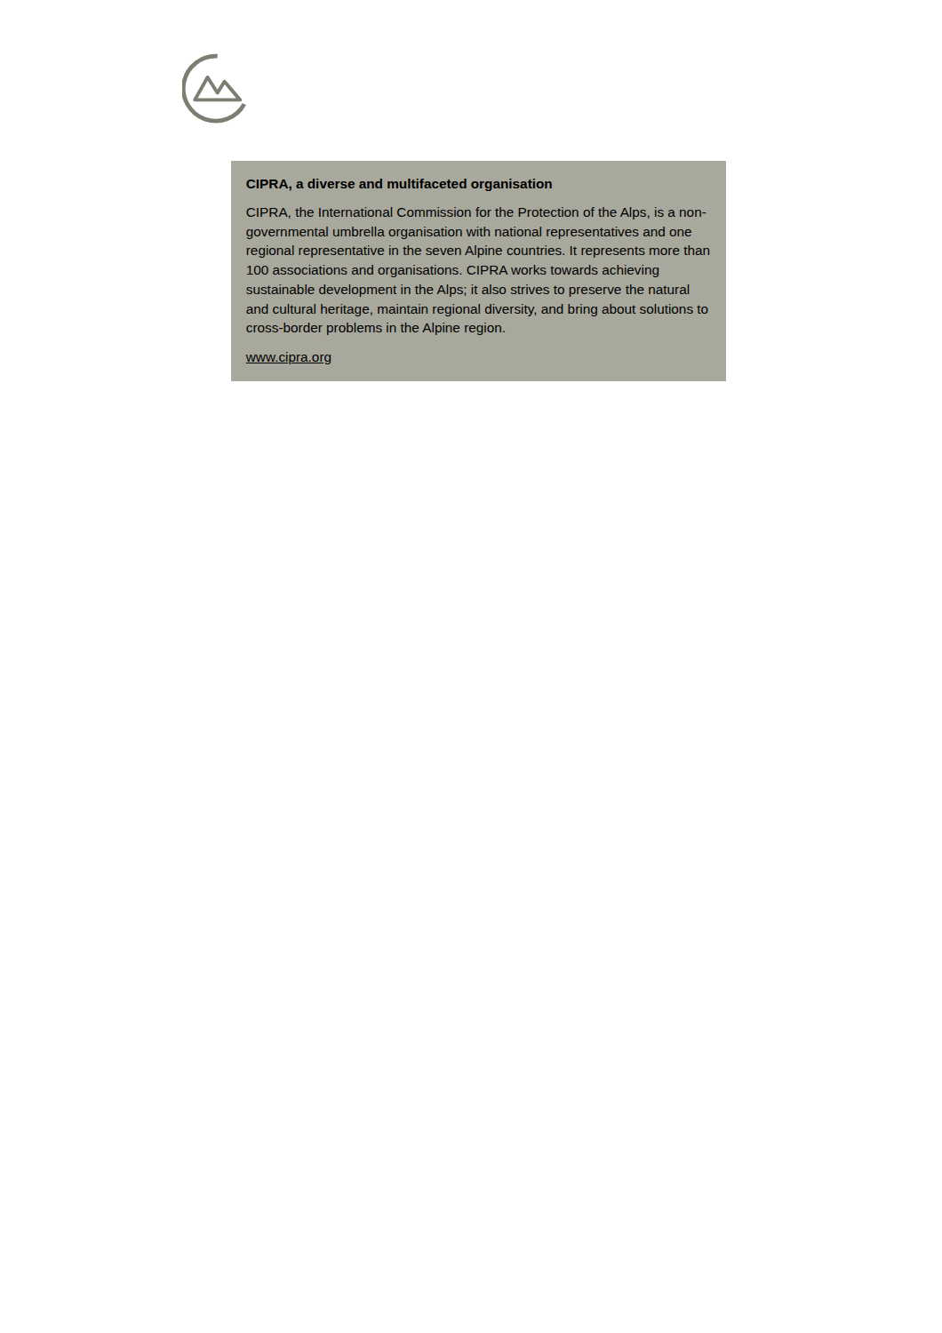CIPRA, a diverse and multifaceted organisation
CIPRA, the International Commission for the Protection of the Alps, is a non-governmental umbrella organisation with national representatives and one regional representative in the seven Alpine countries. It represents more than 100 associations and organisations. CIPRA works towards achieving sustainable development in the Alps; it also strives to preserve the natural and cultural heritage, maintain regional diversity, and bring about solutions to cross-border problems in the Alpine region.
www.cipra.org